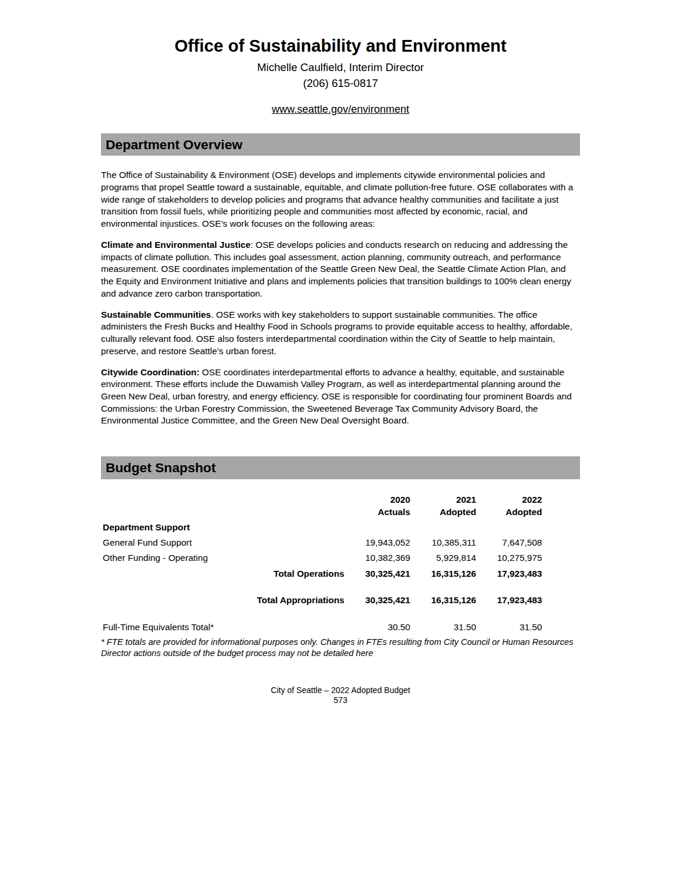Office of Sustainability and Environment
Michelle Caulfield, Interim Director
(206) 615-0817
www.seattle.gov/environment
Department Overview
The Office of Sustainability & Environment (OSE) develops and implements citywide environmental policies and programs that propel Seattle toward a sustainable, equitable, and climate pollution-free future. OSE collaborates with a wide range of stakeholders to develop policies and programs that advance healthy communities and facilitate a just transition from fossil fuels, while prioritizing people and communities most affected by economic, racial, and environmental injustices. OSE’s work focuses on the following areas:
Climate and Environmental Justice: OSE develops policies and conducts research on reducing and addressing the impacts of climate pollution. This includes goal assessment, action planning, community outreach, and performance measurement. OSE coordinates implementation of the Seattle Green New Deal, the Seattle Climate Action Plan, and the Equity and Environment Initiative and plans and implements policies that transition buildings to 100% clean energy and advance zero carbon transportation.
Sustainable Communities. OSE works with key stakeholders to support sustainable communities. The office administers the Fresh Bucks and Healthy Food in Schools programs to provide equitable access to healthy, affordable, culturally relevant food. OSE also fosters interdepartmental coordination within the City of Seattle to help maintain, preserve, and restore Seattle’s urban forest.
Citywide Coordination: OSE coordinates interdepartmental efforts to advance a healthy, equitable, and sustainable environment. These efforts include the Duwamish Valley Program, as well as interdepartmental planning around the Green New Deal, urban forestry, and energy efficiency. OSE is responsible for coordinating four prominent Boards and Commissions: the Urban Forestry Commission, the Sweetened Beverage Tax Community Advisory Board, the Environmental Justice Committee, and the Green New Deal Oversight Board.
Budget Snapshot
| | | 2020 Actuals | 2021 Adopted | 2022 Adopted | |
| --- | --- | --- | --- | --- | --- |
| Department Support | | | | |
| General Fund Support | 19,943,052 | 10,385,311 | 7,647,508 | |
| Other Funding - Operating | 10,382,369 | 5,929,814 | 10,275,975 | |
| | Total Operations | 30,325,421 | 16,315,126 | 17,923,483 | |
| | Total Appropriations | 30,325,421 | 16,315,126 | 17,923,483 | |
| Full-Time Equivalents Total* | 30.50 | 31.50 | 31.50 | |
* FTE totals are provided for informational purposes only. Changes in FTEs resulting from City Council or Human Resources Director actions outside of the budget process may not be detailed here
City of Seattle – 2022 Adopted Budget
573